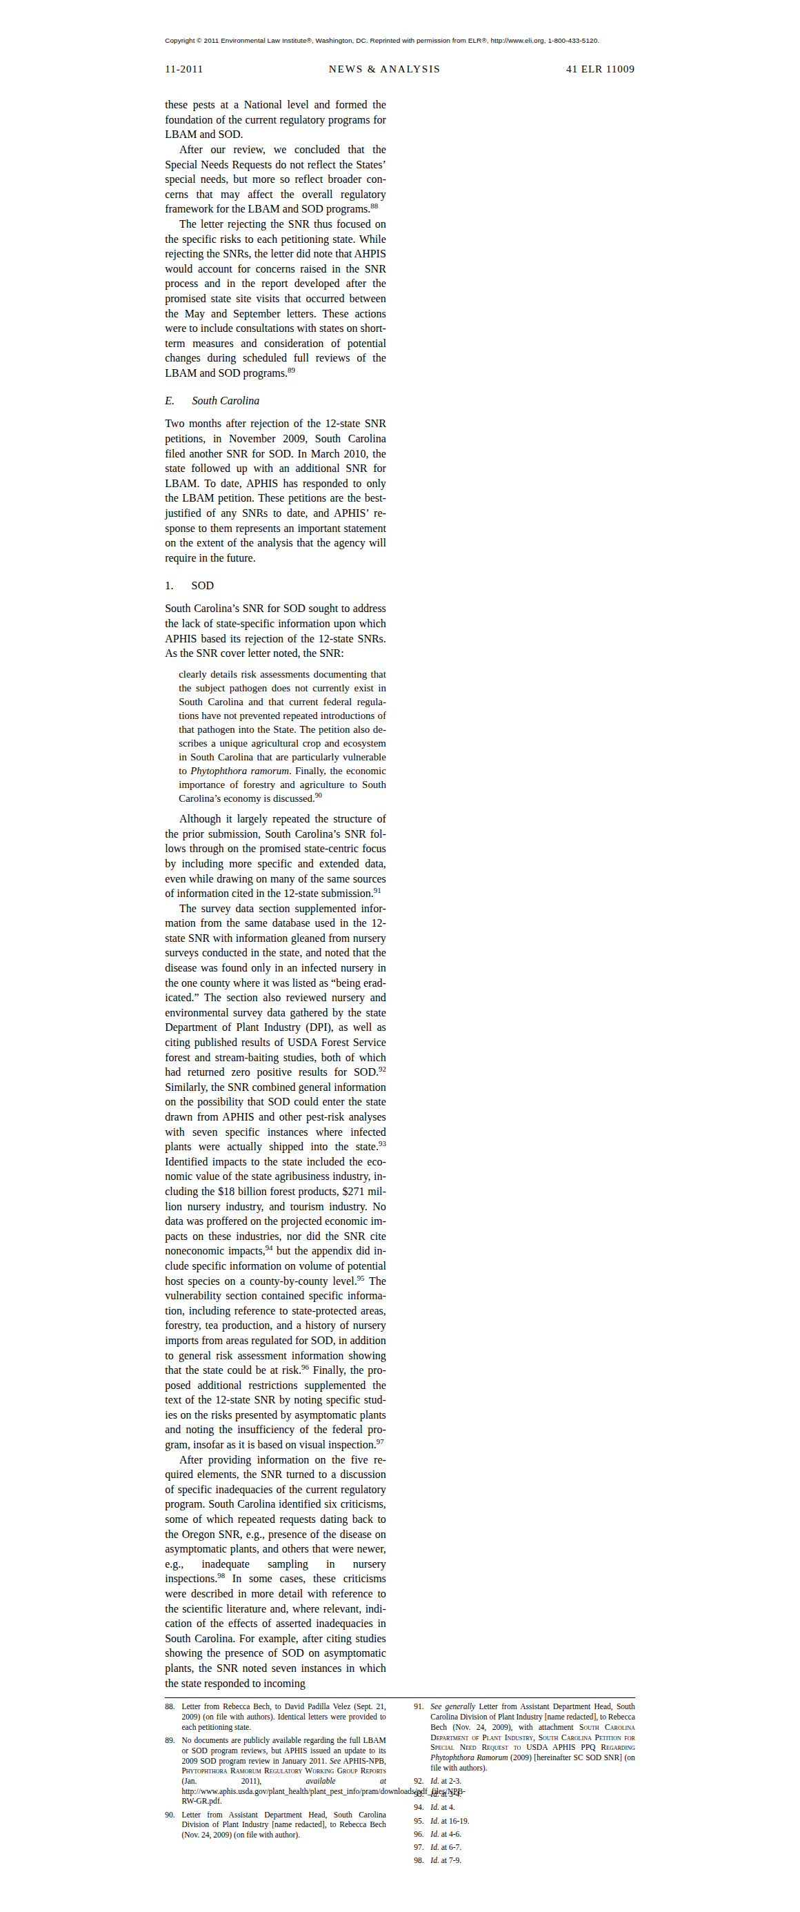Copyright © 2011 Environmental Law Institute®, Washington, DC. Reprinted with permission from ELR®, http://www.eli.org, 1-800-433-5120.
11-2011
NEWS & ANALYSIS
41 ELR 11009
these pests at a National level and formed the foundation of the current regulatory programs for LBAM and SOD.
After our review, we concluded that the Special Needs Requests do not reflect the States’ special needs, but more so reflect broader concerns that may affect the overall regulatory framework for the LBAM and SOD programs.88
The letter rejecting the SNR thus focused on the specific risks to each petitioning state. While rejecting the SNRs, the letter did note that AHPIS would account for concerns raised in the SNR process and in the report developed after the promised state site visits that occurred between the May and September letters. These actions were to include consultations with states on short-term measures and consideration of potential changes during scheduled full reviews of the LBAM and SOD programs.89
E. South Carolina
Two months after rejection of the 12-state SNR petitions, in November 2009, South Carolina filed another SNR for SOD. In March 2010, the state followed up with an additional SNR for LBAM. To date, APHIS has responded to only the LBAM petition. These petitions are the best-justified of any SNRs to date, and APHIS’ response to them represents an important statement on the extent of the analysis that the agency will require in the future.
1. SOD
South Carolina’s SNR for SOD sought to address the lack of state-specific information upon which APHIS based its rejection of the 12-state SNRs. As the SNR cover letter noted, the SNR:
clearly details risk assessments documenting that the subject pathogen does not currently exist in South Carolina and that current federal regulations have not prevented repeated introductions of that pathogen into the State. The petition also describes a unique agricultural crop and ecosystem in South Carolina that are particularly vulnerable to Phytophthora ramorum. Finally, the economic importance of forestry and agriculture to South Carolina’s economy is discussed.90
Although it largely repeated the structure of the prior submission, South Carolina’s SNR follows through on the promised state-centric focus by including more specific and extended data, even while drawing on many of the same sources of information cited in the 12-state submission.91
The survey data section supplemented information from the same database used in the 12-state SNR with information gleaned from nursery surveys conducted in the state, and noted that the disease was found only in an infected nursery in the one county where it was listed as “being eradicated.” The section also reviewed nursery and environmental survey data gathered by the state Department of Plant Industry (DPI), as well as citing published results of USDA Forest Service forest and stream-baiting studies, both of which had returned zero positive results for SOD.92 Similarly, the SNR combined general information on the possibility that SOD could enter the state drawn from APHIS and other pest-risk analyses with seven specific instances where infected plants were actually shipped into the state.93 Identified impacts to the state included the economic value of the state agribusiness industry, including the $18 billion forest products, $271 million nursery industry, and tourism industry. No data was proffered on the projected economic impacts on these industries, nor did the SNR cite noneconomic impacts,94 but the appendix did include specific information on volume of potential host species on a county-by-county level.95 The vulnerability section contained specific information, including reference to state-protected areas, forestry, tea production, and a history of nursery imports from areas regulated for SOD, in addition to general risk assessment information showing that the state could be at risk.96 Finally, the proposed additional restrictions supplemented the text of the 12-state SNR by noting specific studies on the risks presented by asymptomatic plants and noting the insufficiency of the federal program, insofar as it is based on visual inspection.97
After providing information on the five required elements, the SNR turned to a discussion of specific inadequacies of the current regulatory program. South Carolina identified six criticisms, some of which repeated requests dating back to the Oregon SNR, e.g., presence of the disease on asymptomatic plants, and others that were newer, e.g., inadequate sampling in nursery inspections.98 In some cases, these criticisms were described in more detail with reference to the scientific literature and, where relevant, indication of the effects of asserted inadequacies in South Carolina. For example, after citing studies showing the presence of SOD on asymptomatic plants, the SNR noted seven instances in which the state responded to incoming
Letter from Rebecca Bech, to David Padilla Velez (Sept. 21, 2009) (on file with authors). Identical letters were provided to each petitioning state.
No documents are publicly available regarding the full LBAM or SOD program reviews, but APHIS issued an update to its 2009 SOD program review in January 2011. See APHIS-NPB, Phytophthora Ramorum Regulatory Working Group Reports (Jan. 2011), available at http://www.aphis.usda.gov/plant_health/plant_pest_info/pram/downloads/pdf_files/NPB-RW-GR.pdf.
Letter from Assistant Department Head, South Carolina Division of Plant Industry [name redacted], to Rebecca Bech (Nov. 24, 2009) (on file with author).
See generally Letter from Assistant Department Head, South Carolina Division of Plant Industry [name redacted], to Rebecca Bech (Nov. 24, 2009), with attachment South Carolina Department of Plant Industry, South Carolina Petition for Special Need Request to USDA APHIS PPQ Regarding Phytophthora Ramorum (2009) [hereinafter SC SOD SNR] (on file with authors).
Id. at 2-3.
Id. at 3-4.
Id. at 4.
Id. at 16-19.
Id. at 4-6.
Id. at 6-7.
Id. at 7-9.